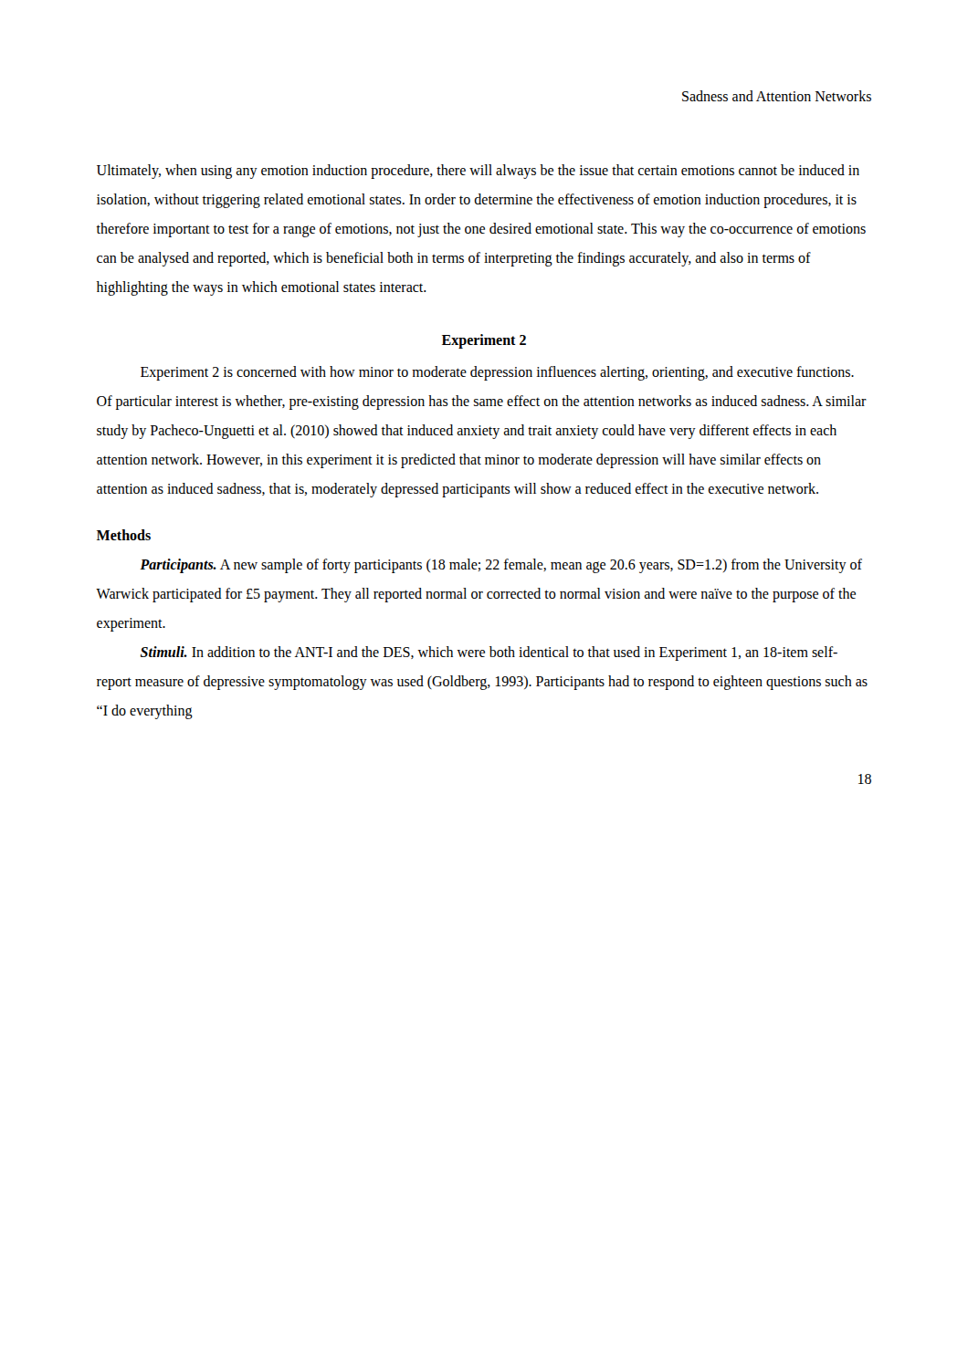Sadness and Attention Networks
Ultimately, when using any emotion induction procedure, there will always be the issue that certain emotions cannot be induced in isolation, without triggering related emotional states. In order to determine the effectiveness of emotion induction procedures, it is therefore important to test for a range of emotions, not just the one desired emotional state. This way the co-occurrence of emotions can be analysed and reported, which is beneficial both in terms of interpreting the findings accurately, and also in terms of highlighting the ways in which emotional states interact.
Experiment 2
Experiment 2 is concerned with how minor to moderate depression influences alerting, orienting, and executive functions. Of particular interest is whether, pre-existing depression has the same effect on the attention networks as induced sadness. A similar study by Pacheco-Unguetti et al. (2010) showed that induced anxiety and trait anxiety could have very different effects in each attention network. However, in this experiment it is predicted that minor to moderate depression will have similar effects on attention as induced sadness, that is, moderately depressed participants will show a reduced effect in the executive network.
Methods
Participants. A new sample of forty participants (18 male; 22 female, mean age 20.6 years, SD=1.2) from the University of Warwick participated for £5 payment. They all reported normal or corrected to normal vision and were naïve to the purpose of the experiment.
Stimuli. In addition to the ANT-I and the DES, which were both identical to that used in Experiment 1, an 18-item self-report measure of depressive symptomatology was used (Goldberg, 1993). Participants had to respond to eighteen questions such as “I do everything
18